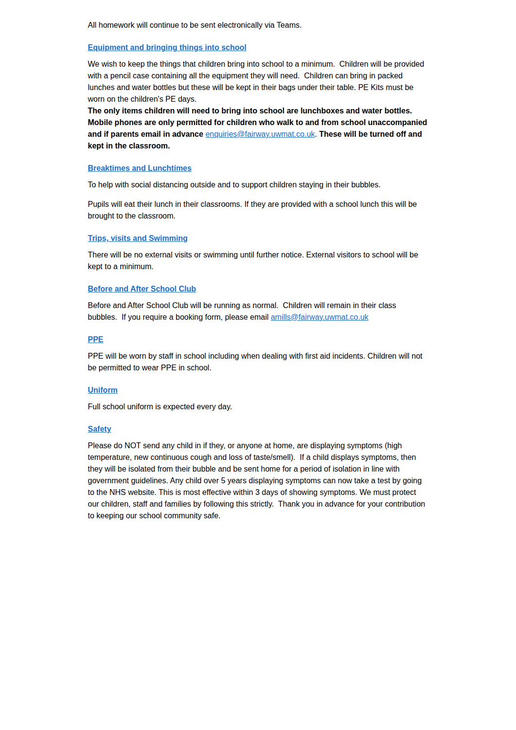All homework will continue to be sent electronically via Teams.
Equipment and bringing things into school
We wish to keep the things that children bring into school to a minimum. Children will be provided with a pencil case containing all the equipment they will need. Children can bring in packed lunches and water bottles but these will be kept in their bags under their table. PE Kits must be worn on the children's PE days.
The only items children will need to bring into school are lunchboxes and water bottles. Mobile phones are only permitted for children who walk to and from school unaccompanied and if parents email in advance enquiries@fairway.uwmat.co.uk. These will be turned off and kept in the classroom.
Breaktimes and Lunchtimes
To help with social distancing outside and to support children staying in their bubbles.
Pupils will eat their lunch in their classrooms. If they are provided with a school lunch this will be brought to the classroom.
Trips, visits and Swimming
There will be no external visits or swimming until further notice. External visitors to school will be kept to a minimum.
Before and After School Club
Before and After School Club will be running as normal. Children will remain in their class bubbles. If you require a booking form, please email amills@fairway.uwmat.co.uk
PPE
PPE will be worn by staff in school including when dealing with first aid incidents. Children will not be permitted to wear PPE in school.
Uniform
Full school uniform is expected every day.
Safety
Please do NOT send any child in if they, or anyone at home, are displaying symptoms (high temperature, new continuous cough and loss of taste/smell). If a child displays symptoms, then they will be isolated from their bubble and be sent home for a period of isolation in line with government guidelines. Any child over 5 years displaying symptoms can now take a test by going to the NHS website. This is most effective within 3 days of showing symptoms. We must protect our children, staff and families by following this strictly. Thank you in advance for your contribution to keeping our school community safe.